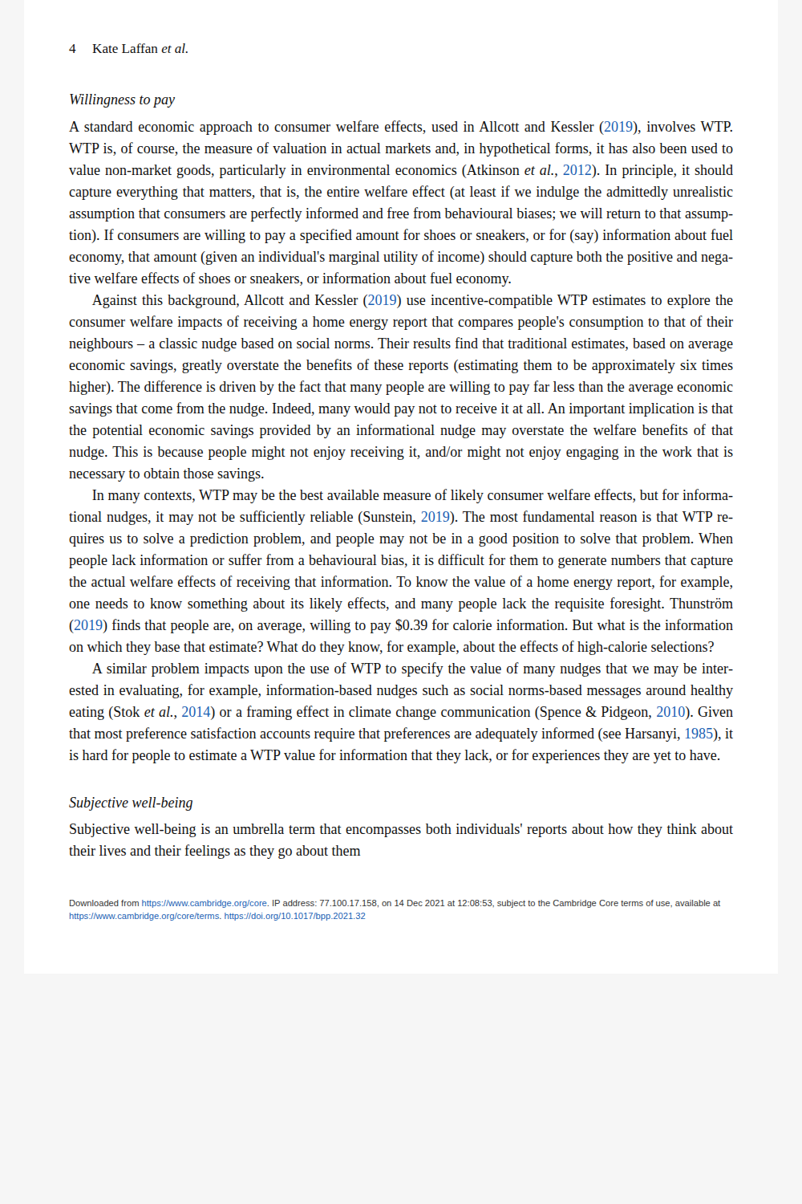4 Kate Laffan et al.
Willingness to pay
A standard economic approach to consumer welfare effects, used in Allcott and Kessler (2019), involves WTP. WTP is, of course, the measure of valuation in actual markets and, in hypothetical forms, it has also been used to value non-market goods, particularly in environmental economics (Atkinson et al., 2012). In principle, it should capture everything that matters, that is, the entire welfare effect (at least if we indulge the admittedly unrealistic assumption that consumers are perfectly informed and free from behavioural biases; we will return to that assumption). If consumers are willing to pay a specified amount for shoes or sneakers, or for (say) information about fuel economy, that amount (given an individual's marginal utility of income) should capture both the positive and negative welfare effects of shoes or sneakers, or information about fuel economy.
Against this background, Allcott and Kessler (2019) use incentive-compatible WTP estimates to explore the consumer welfare impacts of receiving a home energy report that compares people's consumption to that of their neighbours – a classic nudge based on social norms. Their results find that traditional estimates, based on average economic savings, greatly overstate the benefits of these reports (estimating them to be approximately six times higher). The difference is driven by the fact that many people are willing to pay far less than the average economic savings that come from the nudge. Indeed, many would pay not to receive it at all. An important implication is that the potential economic savings provided by an informational nudge may overstate the welfare benefits of that nudge. This is because people might not enjoy receiving it, and/or might not enjoy engaging in the work that is necessary to obtain those savings.
In many contexts, WTP may be the best available measure of likely consumer welfare effects, but for informational nudges, it may not be sufficiently reliable (Sunstein, 2019). The most fundamental reason is that WTP requires us to solve a prediction problem, and people may not be in a good position to solve that problem. When people lack information or suffer from a behavioural bias, it is difficult for them to generate numbers that capture the actual welfare effects of receiving that information. To know the value of a home energy report, for example, one needs to know something about its likely effects, and many people lack the requisite foresight. Thunström (2019) finds that people are, on average, willing to pay $0.39 for calorie information. But what is the information on which they base that estimate? What do they know, for example, about the effects of high-calorie selections?
A similar problem impacts upon the use of WTP to specify the value of many nudges that we may be interested in evaluating, for example, information-based nudges such as social norms-based messages around healthy eating (Stok et al., 2014) or a framing effect in climate change communication (Spence & Pidgeon, 2010). Given that most preference satisfaction accounts require that preferences are adequately informed (see Harsanyi, 1985), it is hard for people to estimate a WTP value for information that they lack, or for experiences they are yet to have.
Subjective well-being
Subjective well-being is an umbrella term that encompasses both individuals' reports about how they think about their lives and their feelings as they go about them
Downloaded from https://www.cambridge.org/core. IP address: 77.100.17.158, on 14 Dec 2021 at 12:08:53, subject to the Cambridge Core terms of use, available at https://www.cambridge.org/core/terms. https://doi.org/10.1017/bpp.2021.32